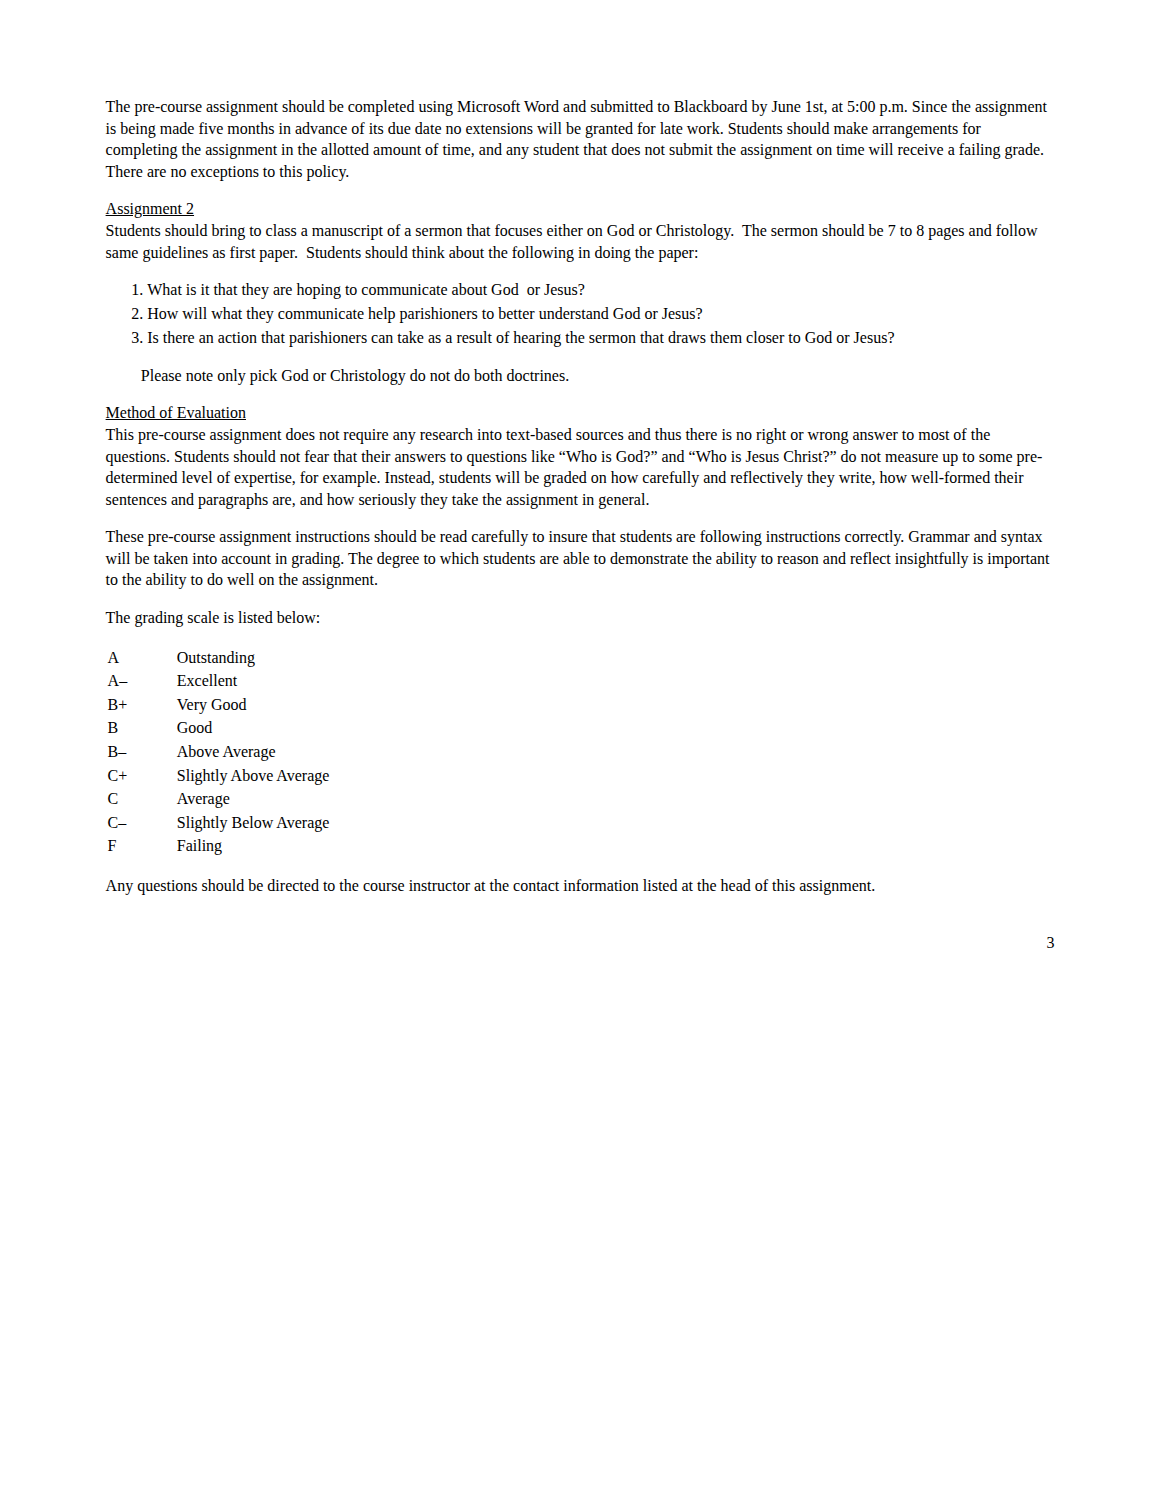The pre-course assignment should be completed using Microsoft Word and submitted to Blackboard by June 1st, at 5:00 p.m. Since the assignment is being made five months in advance of its due date no extensions will be granted for late work. Students should make arrangements for completing the assignment in the allotted amount of time, and any student that does not submit the assignment on time will receive a failing grade. There are no exceptions to this policy.
Assignment 2
Students should bring to class a manuscript of a sermon that focuses either on God or Christology. The sermon should be 7 to 8 pages and follow same guidelines as first paper. Students should think about the following in doing the paper:
What is it that they are hoping to communicate about God or Jesus?
How will what they communicate help parishioners to better understand God or Jesus?
Is there an action that parishioners can take as a result of hearing the sermon that draws them closer to God or Jesus?
Please note only pick God or Christology do not do both doctrines.
Method of Evaluation
This pre-course assignment does not require any research into text-based sources and thus there is no right or wrong answer to most of the questions. Students should not fear that their answers to questions like “Who is God?” and “Who is Jesus Christ?” do not measure up to some pre-determined level of expertise, for example. Instead, students will be graded on how carefully and reflectively they write, how well-formed their sentences and paragraphs are, and how seriously they take the assignment in general.
These pre-course assignment instructions should be read carefully to insure that students are following instructions correctly. Grammar and syntax will be taken into account in grading. The degree to which students are able to demonstrate the ability to reason and reflect insightfully is important to the ability to do well on the assignment.
The grading scale is listed below:
| A | Outstanding |
| A– | Excellent |
| B+ | Very Good |
| B | Good |
| B– | Above Average |
| C+ | Slightly Above Average |
| C | Average |
| C– | Slightly Below Average |
| F | Failing |
Any questions should be directed to the course instructor at the contact information listed at the head of this assignment.
3